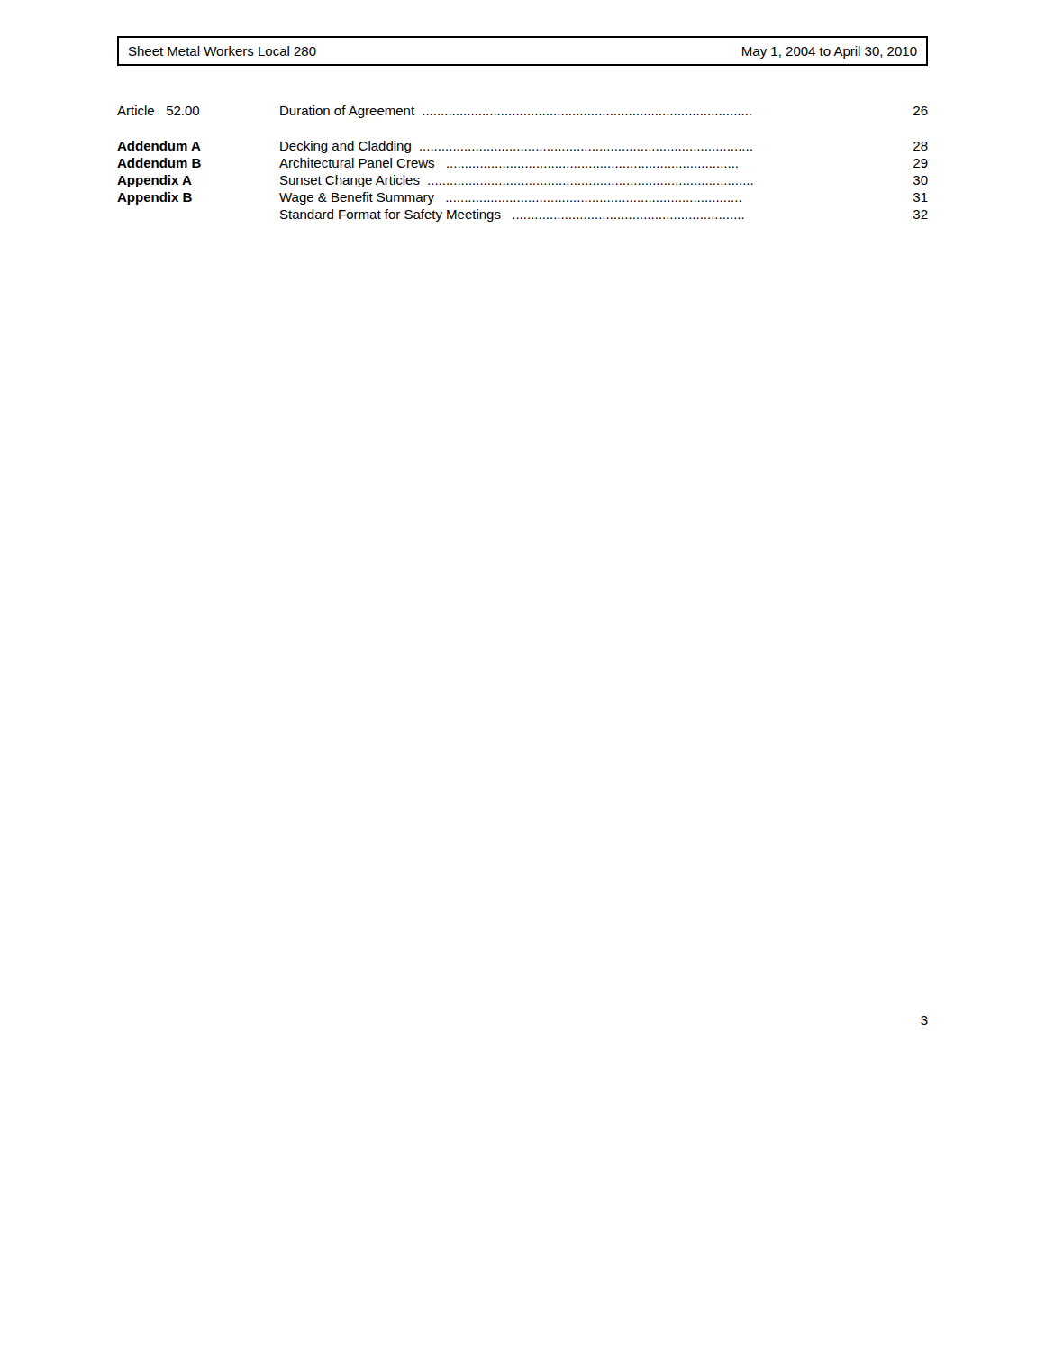Sheet Metal Workers Local 280
May 1, 2004 to April 30, 2010
| Article 52.00 | Duration of Agreement ........................................................................................ | 26 |
| Addendum A | Decking and Cladding ......................................................................................... | 28 |
| Addendum B | Architectural Panel Crews .............................................................................. | 29 |
| Appendix A | Sunset Change Articles ....................................................................................... | 30 |
| Appendix B | Wage & Benefit Summary ............................................................................... | 31 |
| | Standard Format for Safety Meetings .............................................................. | 32 |
3